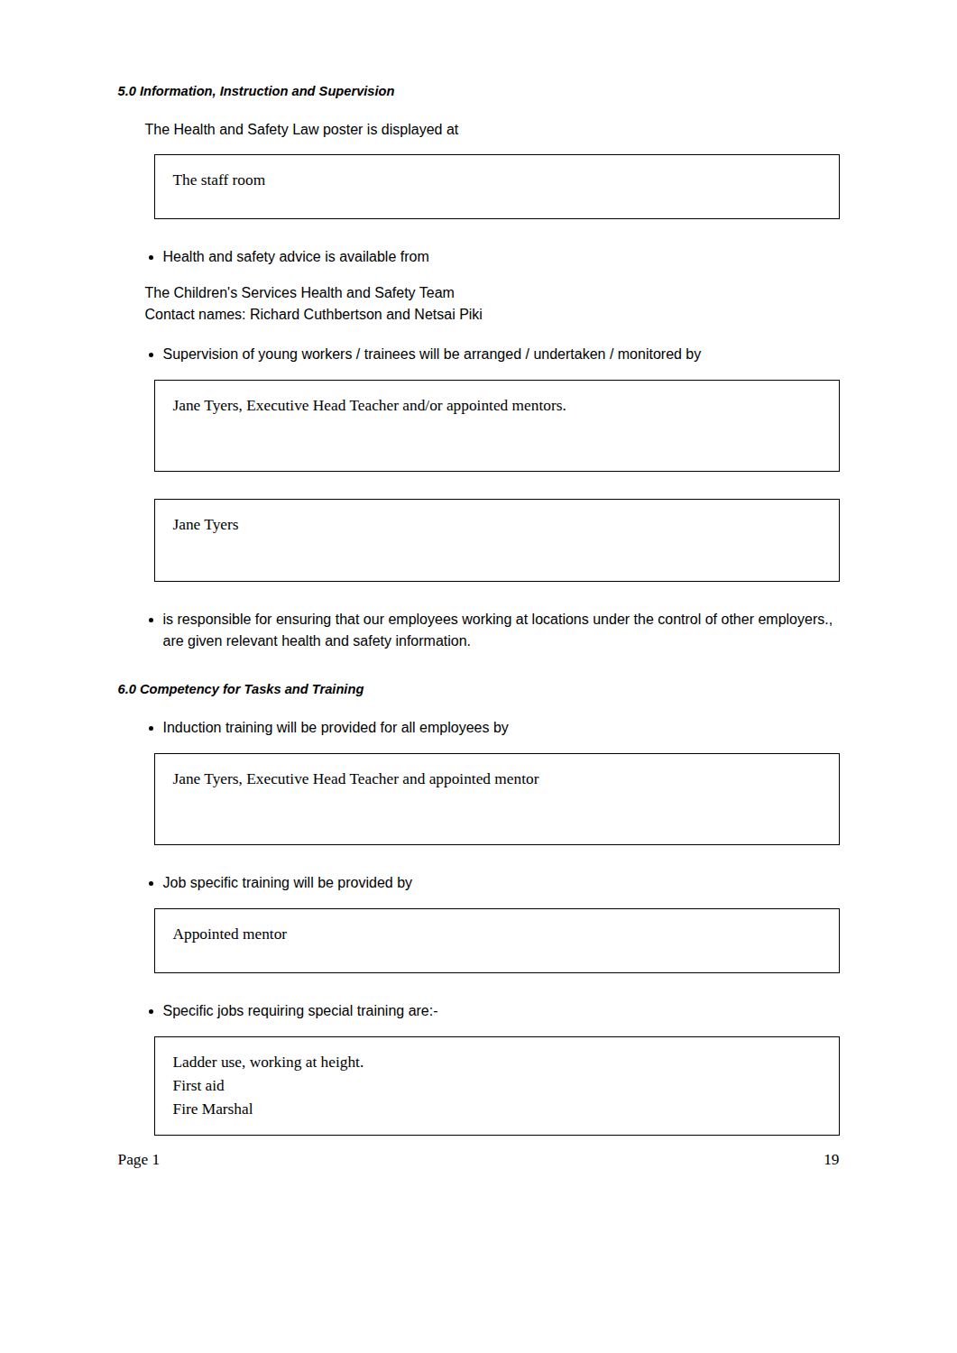5.0 Information, Instruction and Supervision
The Health and Safety Law poster is displayed at
The staff room
Health and safety advice is available from
The Children's Services Health and Safety Team
Contact names: Richard Cuthbertson and Netsai Piki
Supervision of young workers / trainees will be arranged / undertaken / monitored by
Jane Tyers, Executive Head Teacher and/or appointed mentors.
Jane Tyers
is responsible for ensuring that our employees working at locations under the control of other employers., are given relevant health and safety information.
6.0 Competency for Tasks and Training
Induction training will be provided for all employees by
Jane Tyers, Executive Head Teacher and appointed mentor
Job specific training will be provided by
Appointed mentor
Specific jobs requiring special training are:-
Ladder use, working at height.
First aid
Fire Marshal
Page 1 19